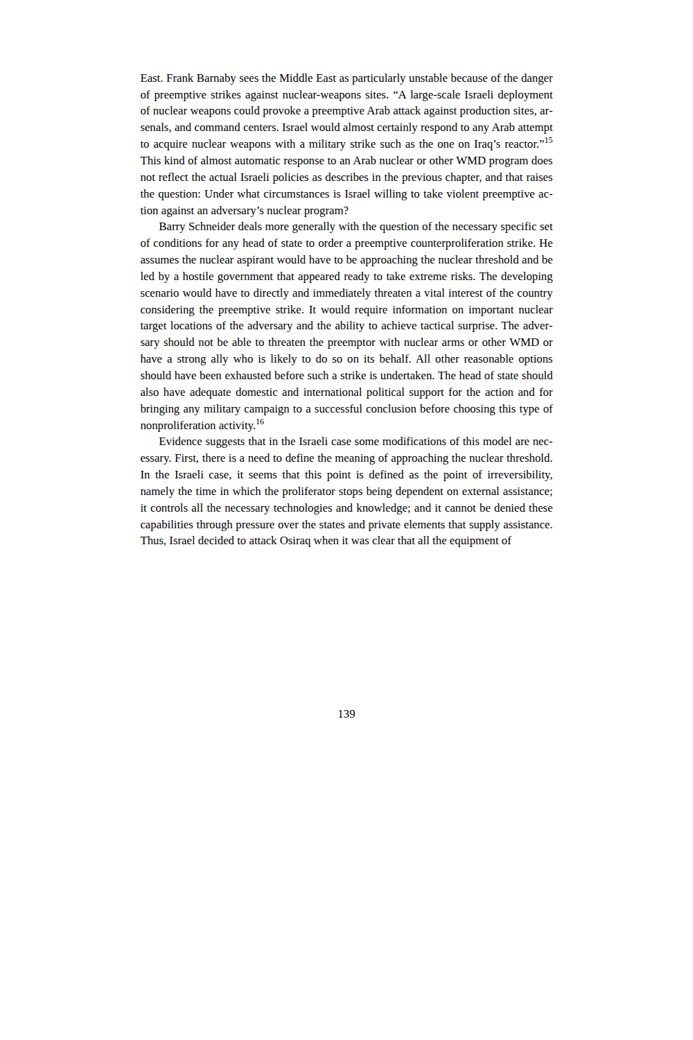East. Frank Barnaby sees the Middle East as particularly unstable because of the danger of preemptive strikes against nuclear-weapons sites. “A large-scale Israeli deployment of nuclear weapons could provoke a preemptive Arab attack against production sites, arsenals, and command centers. Israel would almost certainly respond to any Arab attempt to acquire nuclear weapons with a military strike such as the one on Iraq’s reactor.”15 This kind of almost automatic response to an Arab nuclear or other WMD program does not reflect the actual Israeli policies as describes in the previous chapter, and that raises the question: Under what circumstances is Israel willing to take violent preemptive action against an adversary’s nuclear program?
Barry Schneider deals more generally with the question of the necessary specific set of conditions for any head of state to order a preemptive counterproliferation strike. He assumes the nuclear aspirant would have to be approaching the nuclear threshold and be led by a hostile government that appeared ready to take extreme risks. The developing scenario would have to directly and immediately threaten a vital interest of the country considering the preemptive strike. It would require information on important nuclear target locations of the adversary and the ability to achieve tactical surprise. The adversary should not be able to threaten the preemptor with nuclear arms or other WMD or have a strong ally who is likely to do so on its behalf. All other reasonable options should have been exhausted before such a strike is undertaken. The head of state should also have adequate domestic and international political support for the action and for bringing any military campaign to a successful conclusion before choosing this type of nonproliferation activity.16
Evidence suggests that in the Israeli case some modifications of this model are necessary. First, there is a need to define the meaning of approaching the nuclear threshold. In the Israeli case, it seems that this point is defined as the point of irreversibility, namely the time in which the proliferator stops being dependent on external assistance; it controls all the necessary technologies and knowledge; and it cannot be denied these capabilities through pressure over the states and private elements that supply assistance. Thus, Israel decided to attack Osiraq when it was clear that all the equipment of
139